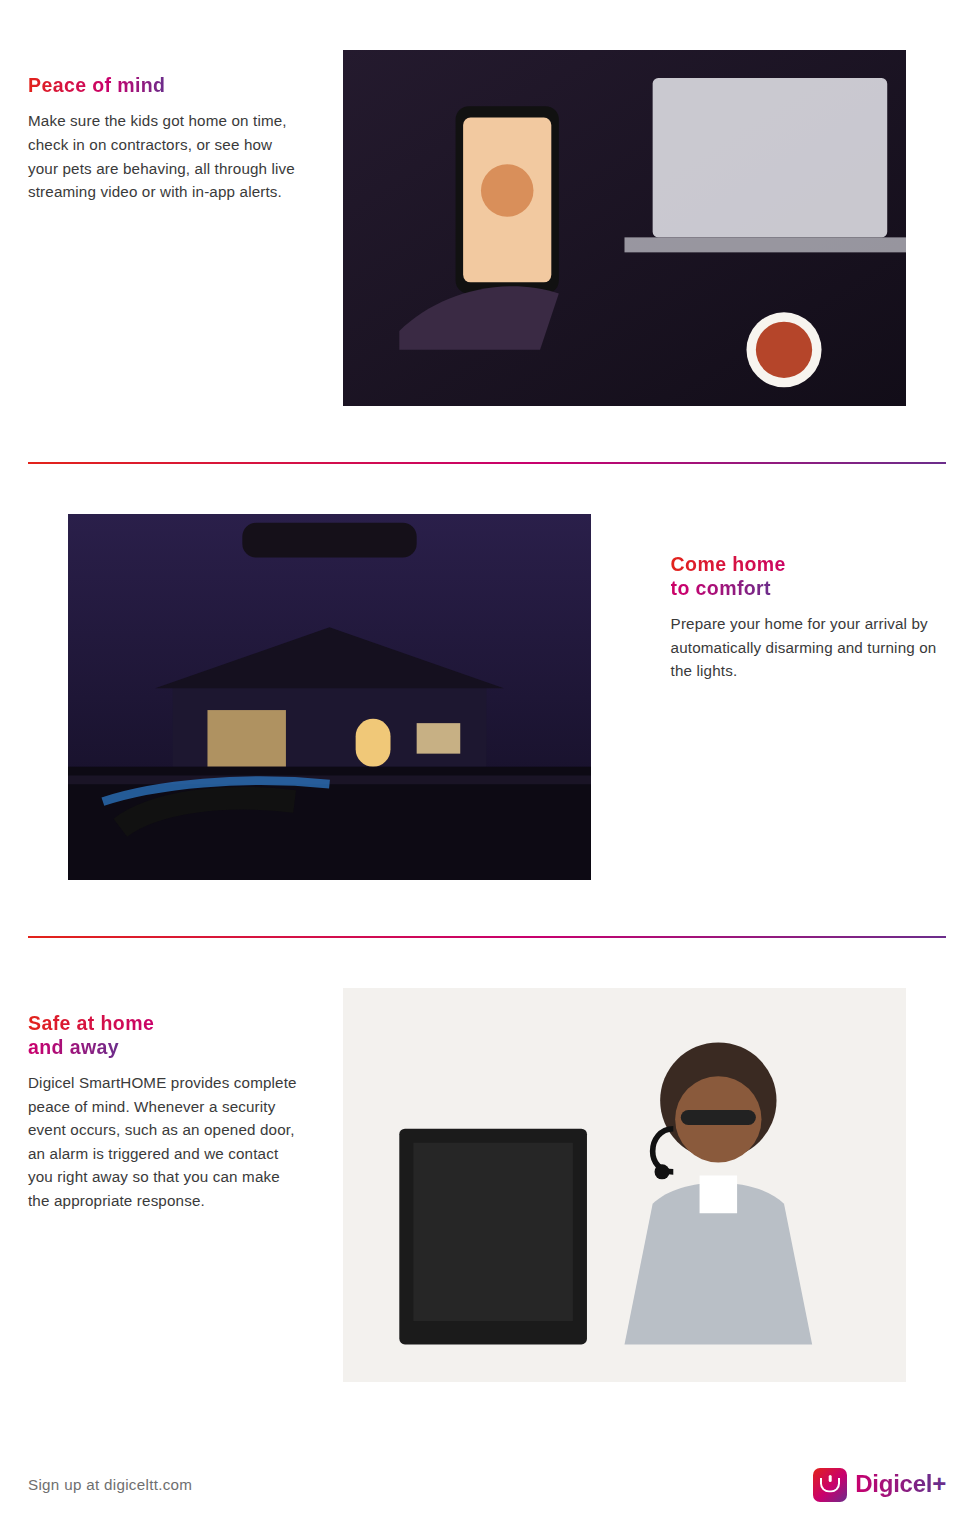Peace of mind
Make sure the kids got home on time, check in on contractors, or see how your pets are behaving, all through live streaming video or with in-app alerts.
Come home
to comfort
Prepare your home for your arrival by automatically disarming and turning on the lights.
Safe at home
and away
Digicel SmartHOME provides complete peace of mind. Whenever a security event occurs, such as an opened door, an alarm is triggered and we contact you right away so that you can make the appropriate response.
Sign up at digiceltt.com
Digicel+